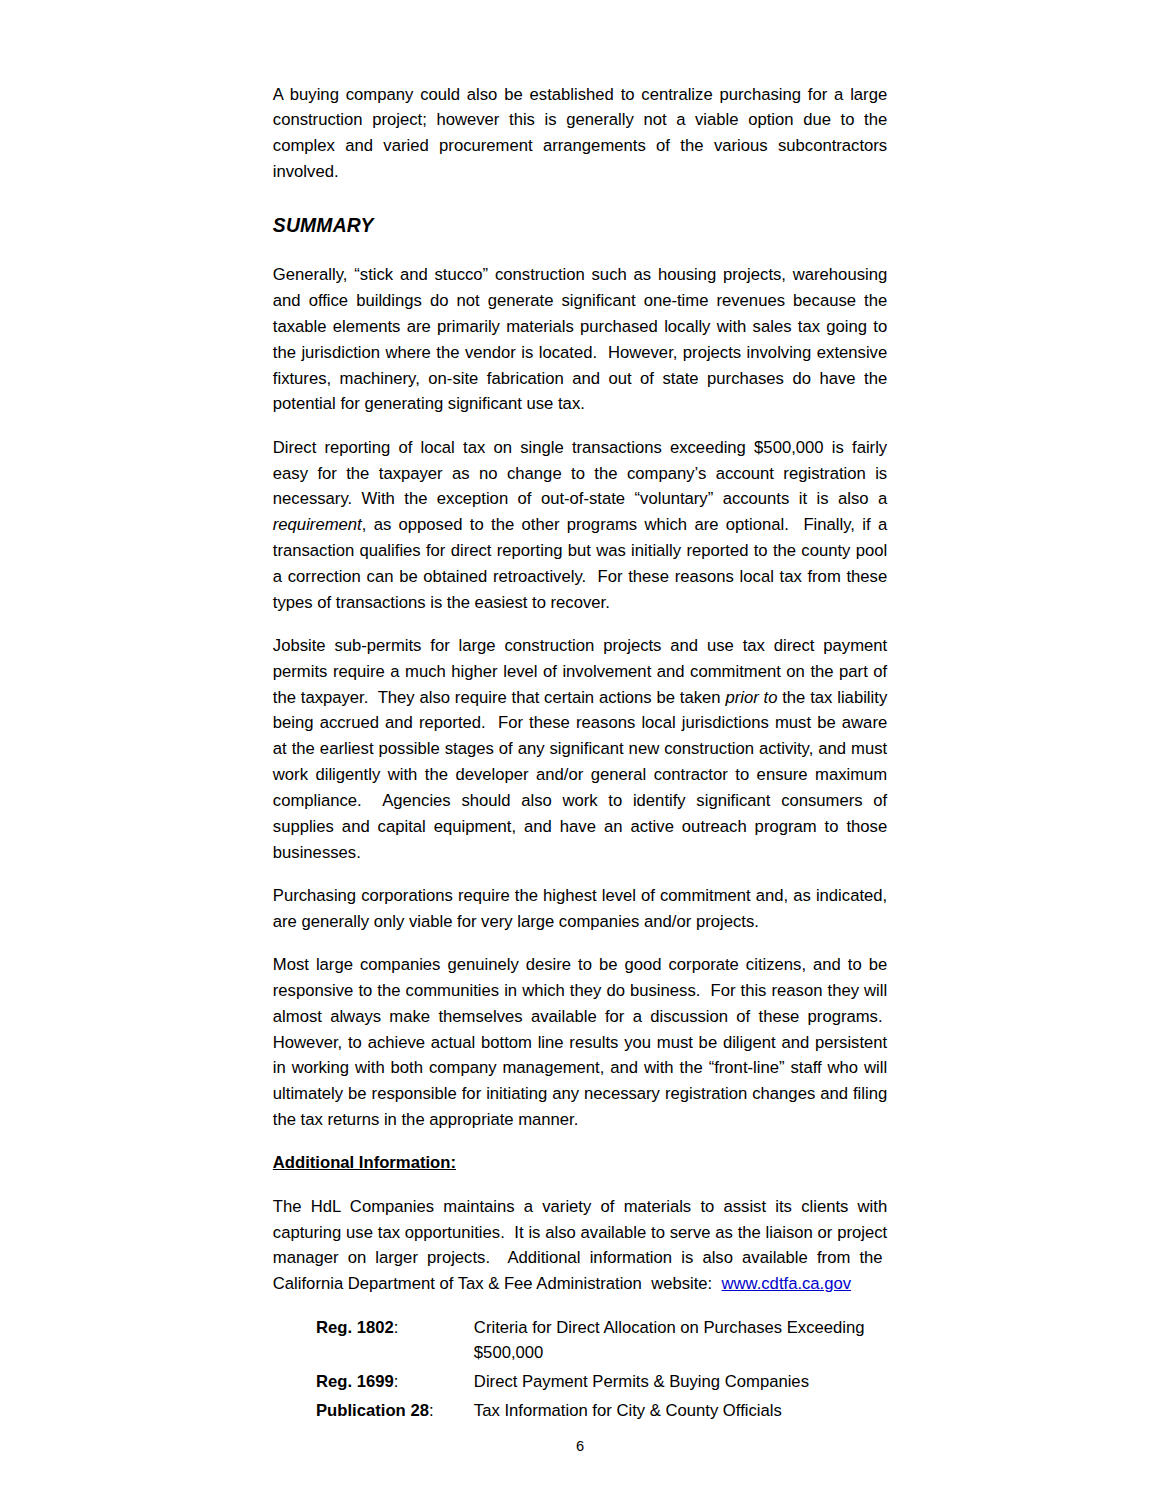A buying company could also be established to centralize purchasing for a large construction project; however this is generally not a viable option due to the complex and varied procurement arrangements of the various subcontractors involved.
SUMMARY
Generally, “stick and stucco” construction such as housing projects, warehousing and office buildings do not generate significant one-time revenues because the taxable elements are primarily materials purchased locally with sales tax going to the jurisdiction where the vendor is located. However, projects involving extensive fixtures, machinery, on-site fabrication and out of state purchases do have the potential for generating significant use tax.
Direct reporting of local tax on single transactions exceeding $500,000 is fairly easy for the taxpayer as no change to the company’s account registration is necessary. With the exception of out-of-state “voluntary” accounts it is also a requirement, as opposed to the other programs which are optional. Finally, if a transaction qualifies for direct reporting but was initially reported to the county pool a correction can be obtained retroactively. For these reasons local tax from these types of transactions is the easiest to recover.
Jobsite sub-permits for large construction projects and use tax direct payment permits require a much higher level of involvement and commitment on the part of the taxpayer. They also require that certain actions be taken prior to the tax liability being accrued and reported. For these reasons local jurisdictions must be aware at the earliest possible stages of any significant new construction activity, and must work diligently with the developer and/or general contractor to ensure maximum compliance. Agencies should also work to identify significant consumers of supplies and capital equipment, and have an active outreach program to those businesses.
Purchasing corporations require the highest level of commitment and, as indicated, are generally only viable for very large companies and/or projects.
Most large companies genuinely desire to be good corporate citizens, and to be responsive to the communities in which they do business. For this reason they will almost always make themselves available for a discussion of these programs. However, to achieve actual bottom line results you must be diligent and persistent in working with both company management, and with the “front-line” staff who will ultimately be responsible for initiating any necessary registration changes and filing the tax returns in the appropriate manner.
Additional Information:
The HdL Companies maintains a variety of materials to assist its clients with capturing use tax opportunities. It is also available to serve as the liaison or project manager on larger projects. Additional information is also available from the California Department of Tax & Fee Administration website: www.cdtfa.ca.gov
| Reg. 1802 : | Criteria for Direct Allocation on Purchases Exceeding $500,000 |
| Reg. 1699 : | Direct Payment Permits & Buying Companies |
| Publication 28 : | Tax Information for City & County Officials |
6